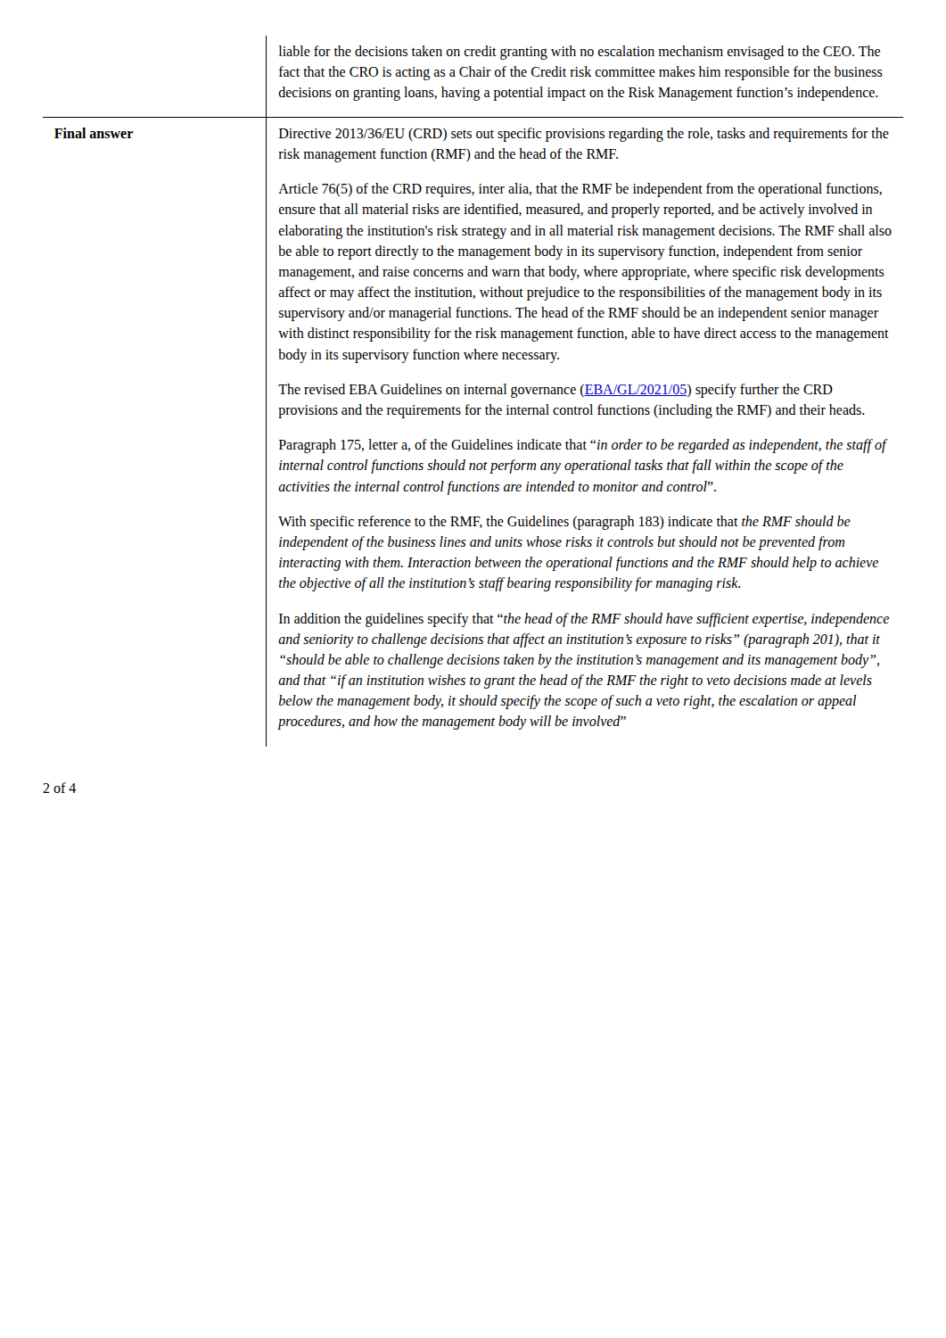| | liable for the decisions taken on credit granting with no escalation mechanism envisaged to the CEO. The fact that the CRO is acting as a Chair of the Credit risk committee makes him responsible for the business decisions on granting loans, having a potential impact on the Risk Management function’s independence. |
| Final answer | Directive 2013/36/EU (CRD) sets out specific provisions regarding the role, tasks and requirements for the risk management function (RMF) and the head of the RMF. Article 76(5) of the CRD requires, inter alia, that the RMF be independent from the operational functions, ensure that all material risks are identified, measured, and properly reported, and be actively involved in elaborating the institution's risk strategy and in all material risk management decisions. The RMF shall also be able to report directly to the management body in its supervisory function, independent from senior management, and raise concerns and warn that body, where appropriate, where specific risk developments affect or may affect the institution, without prejudice to the responsibilities of the management body in its supervisory and/or managerial functions. The head of the RMF should be an independent senior manager with distinct responsibility for the risk management function, able to have direct access to the management body in its supervisory function where necessary. The revised EBA Guidelines on internal governance ( EBA/GL/2021/05 ) specify further the CRD provisions and the requirements for the internal control functions (including the RMF) and their heads. Paragraph 175, letter a, of the Guidelines indicate that “ in order to be regarded as independent, the staff of internal control functions should not perform any operational tasks that fall within the scope of the activities the internal control functions are intended to monitor and control ”. With specific reference to the RMF, the Guidelines (paragraph 183) indicate that the RMF should be independent of the business lines and units whose risks it controls but should not be prevented from interacting with them. Interaction between the operational functions and the RMF should help to achieve the objective of all the institution’s staff bearing responsibility for managing risk . In addition the guidelines specify that “ the head of the RMF should have sufficient expertise, independence and seniority to challenge decisions that affect an institution’s exposure to risks” (paragraph 201), that it “should be able to challenge decisions taken by the institution’s management and its management body”, and that “if an institution wishes to grant the head of the RMF the right to veto decisions made at levels below the management body, it should specify the scope of such a veto right, the escalation or appeal procedures, and how the management body will be involved ” |
2 of 4